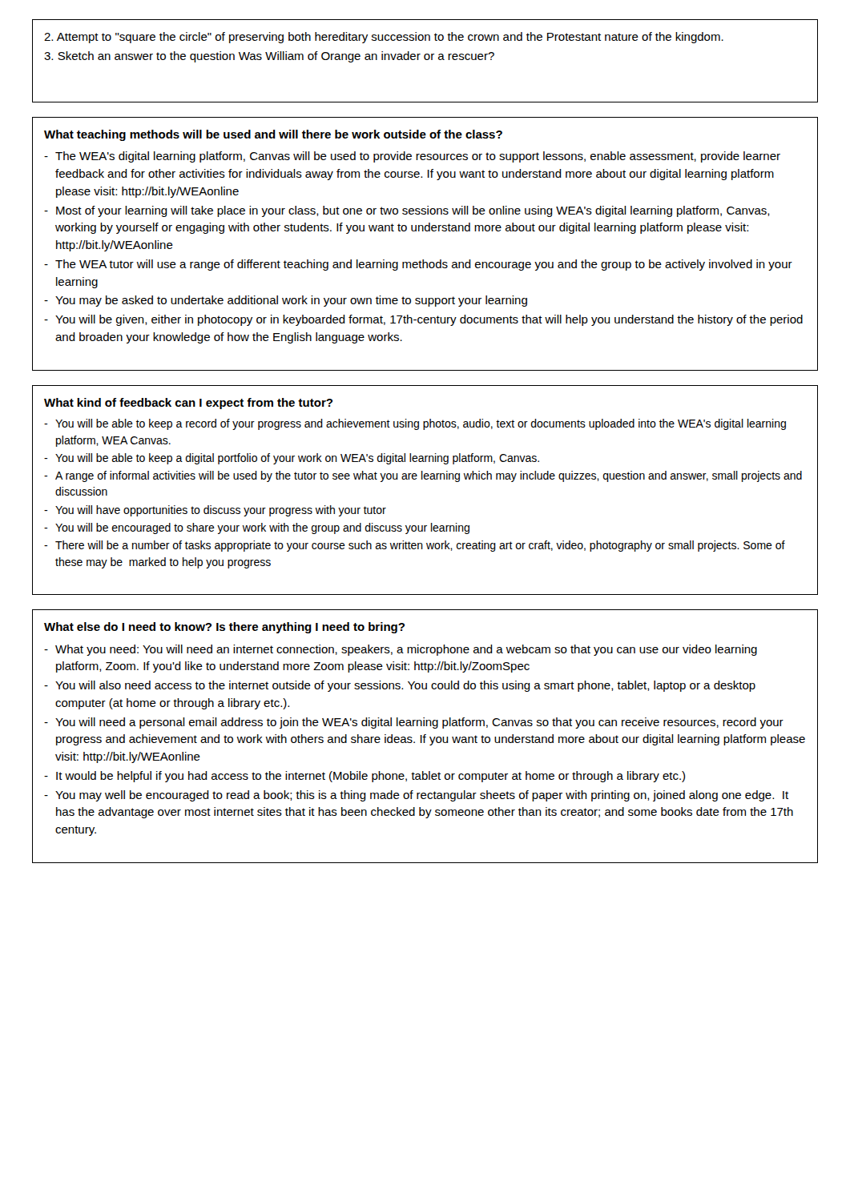2. Attempt to "square the circle" of preserving both hereditary succession to the crown and the Protestant nature of the kingdom.
3. Sketch an answer to the question Was William of Orange an invader or a rescuer?
What teaching methods will be used and will there be work outside of the class?
The WEA's digital learning platform, Canvas will be used to provide resources or to support lessons, enable assessment, provide learner feedback and for other activities for individuals away from the course. If you want to understand more about our digital learning platform please visit: http://bit.ly/WEAonline
Most of your learning will take place in your class, but one or two sessions will be online using WEA's digital learning platform, Canvas, working by yourself or engaging with other students. If you want to understand more about our digital learning platform please visit: http://bit.ly/WEAonline
The WEA tutor will use a range of different teaching and learning methods and encourage you and the group to be actively involved in your learning
You may be asked to undertake additional work in your own time to support your learning
You will be given, either in photocopy or in keyboarded format, 17th-century documents that will help you understand the history of the period and broaden your knowledge of how the English language works.
What kind of feedback can I expect from the tutor?
You will be able to keep a record of your progress and achievement using photos, audio, text or documents uploaded into the WEA's digital learning platform, WEA Canvas.
You will be able to keep a digital portfolio of your work on WEA's digital learning platform, Canvas.
A range of informal activities will be used by the tutor to see what you are learning which may include quizzes, question and answer, small projects and discussion
You will have opportunities to discuss your progress with your tutor
You will be encouraged to share your work with the group and discuss your learning
There will be a number of tasks appropriate to your course such as written work, creating art or craft, video, photography or small projects. Some of these may be marked to help you progress
What else do I need to know? Is there anything I need to bring?
What you need: You will need an internet connection, speakers, a microphone and a webcam so that you can use our video learning platform, Zoom. If you'd like to understand more Zoom please visit: http://bit.ly/ZoomSpec
You will also need access to the internet outside of your sessions. You could do this using a smart phone, tablet, laptop or a desktop computer (at home or through a library etc.).
You will need a personal email address to join the WEA's digital learning platform, Canvas so that you can receive resources, record your progress and achievement and to work with others and share ideas. If you want to understand more about our digital learning platform please visit: http://bit.ly/WEAonline
It would be helpful if you had access to the internet (Mobile phone, tablet or computer at home or through a library etc.)
You may well be encouraged to read a book; this is a thing made of rectangular sheets of paper with printing on, joined along one edge. It has the advantage over most internet sites that it has been checked by someone other than its creator; and some books date from the 17th century.